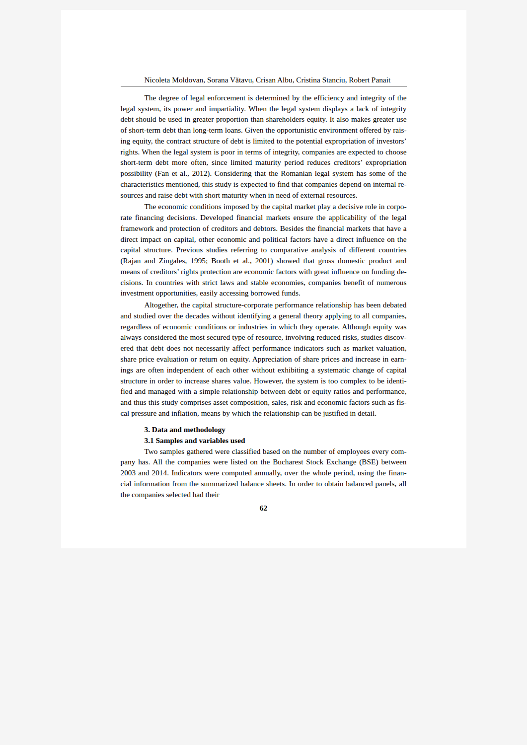Nicoleta Moldovan, Sorana Vătavu, Crisan Albu, Cristina Stanciu, Robert Panait
The degree of legal enforcement is determined by the efficiency and integrity of the legal system, its power and impartiality. When the legal system displays a lack of integrity debt should be used in greater proportion than shareholders equity. It also makes greater use of short-term debt than long-term loans. Given the opportunistic environment offered by raising equity, the contract structure of debt is limited to the potential expropriation of investors’ rights. When the legal system is poor in terms of integrity, companies are expected to choose short-term debt more often, since limited maturity period reduces creditors’ expropriation possibility (Fan et al., 2012). Considering that the Romanian legal system has some of the characteristics mentioned, this study is expected to find that companies depend on internal resources and raise debt with short maturity when in need of external resources.
The economic conditions imposed by the capital market play a decisive role in corporate financing decisions. Developed financial markets ensure the applicability of the legal framework and protection of creditors and debtors. Besides the financial markets that have a direct impact on capital, other economic and political factors have a direct influence on the capital structure. Previous studies referring to comparative analysis of different countries (Rajan and Zingales, 1995; Booth et al., 2001) showed that gross domestic product and means of creditors’ rights protection are economic factors with great influence on funding decisions. In countries with strict laws and stable economies, companies benefit of numerous investment opportunities, easily accessing borrowed funds.
Altogether, the capital structure-corporate performance relationship has been debated and studied over the decades without identifying a general theory applying to all companies, regardless of economic conditions or industries in which they operate. Although equity was always considered the most secured type of resource, involving reduced risks, studies discovered that debt does not necessarily affect performance indicators such as market valuation, share price evaluation or return on equity. Appreciation of share prices and increase in earnings are often independent of each other without exhibiting a systematic change of capital structure in order to increase shares value. However, the system is too complex to be identified and managed with a simple relationship between debt or equity ratios and performance, and thus this study comprises asset composition, sales, risk and economic factors such as fiscal pressure and inflation, means by which the relationship can be justified in detail.
3. Data and methodology
3.1 Samples and variables used
Two samples gathered were classified based on the number of employees every company has. All the companies were listed on the Bucharest Stock Exchange (BSE) between 2003 and 2014. Indicators were computed annually, over the whole period, using the financial information from the summarized balance sheets. In order to obtain balanced panels, all the companies selected had their
62